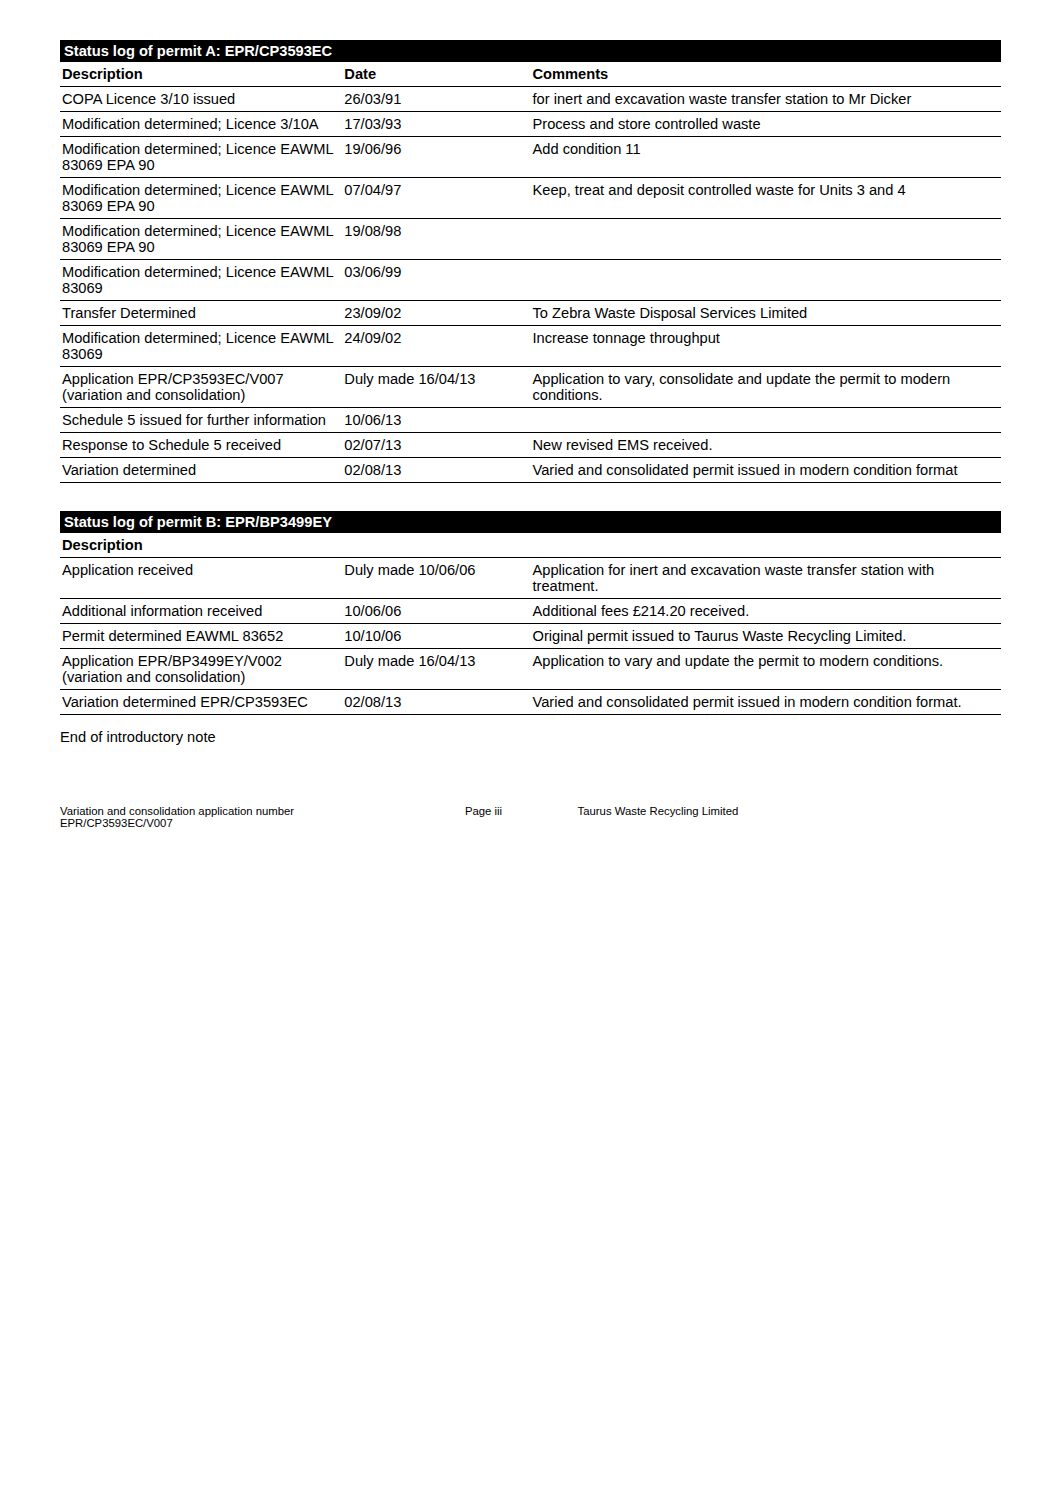Status log of permit A: EPR/CP3593EC
| Description | Date | Comments |
| --- | --- | --- |
| COPA Licence 3/10 issued | 26/03/91 | for inert and excavation waste transfer station to Mr Dicker |
| Modification determined; Licence 3/10A | 17/03/93 | Process and store controlled waste |
| Modification determined; Licence EAWML 83069 EPA 90 | 19/06/96 | Add condition 11 |
| Modification determined; Licence EAWML 83069 EPA 90 | 07/04/97 | Keep, treat and deposit controlled waste for Units 3 and 4 |
| Modification determined; Licence EAWML 83069 EPA 90 | 19/08/98 | |
| Modification determined; Licence EAWML 83069 | 03/06/99 | |
| Transfer Determined | 23/09/02 | To Zebra Waste Disposal Services Limited |
| Modification determined; Licence EAWML 83069 | 24/09/02 | Increase tonnage throughput |
| Application EPR/CP3593EC/V007 (variation and consolidation) | Duly made 16/04/13 | Application to vary, consolidate and update the permit to modern conditions. |
| Schedule 5 issued for further information | 10/06/13 | |
| Response to Schedule 5 received | 02/07/13 | New revised EMS received. |
| Variation determined | 02/08/13 | Varied and consolidated permit issued in modern condition format |
Status log of permit B: EPR/BP3499EY
| Description | | |
| --- | --- | --- |
| Application received | Duly made 10/06/06 | Application for inert and excavation waste transfer station with treatment. |
| Additional information received | 10/06/06 | Additional fees £214.20 received. |
| Permit determined EAWML 83652 | 10/10/06 | Original permit issued to Taurus Waste Recycling Limited. |
| Application EPR/BP3499EY/V002 (variation and consolidation) | Duly made 16/04/13 | Application to vary and update the permit to modern conditions. |
| Variation determined EPR/CP3593EC | 02/08/13 | Varied and consolidated permit issued in modern condition format. |
End of introductory note
Variation and consolidation application number
EPR/CP3593EC/V007
Page iii
Taurus Waste Recycling Limited